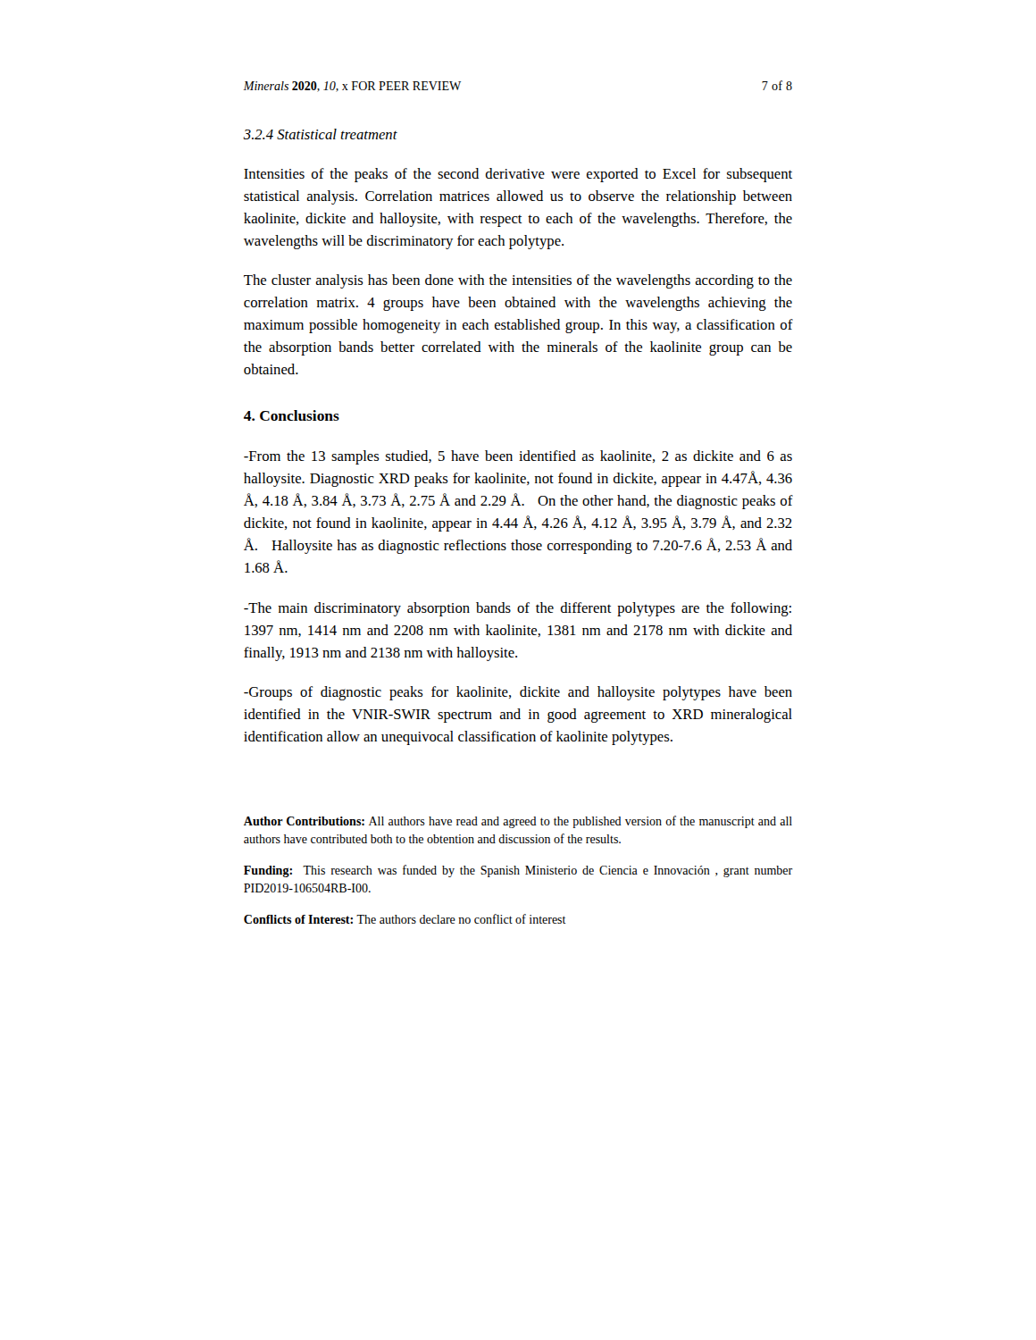Minerals 2020, 10, x FOR PEER REVIEW
7 of 8
3.2.4 Statistical treatment
Intensities of the peaks of the second derivative were exported to Excel for subsequent statistical analysis. Correlation matrices allowed us to observe the relationship between kaolinite, dickite and halloysite, with respect to each of the wavelengths. Therefore, the wavelengths will be discriminatory for each polytype.
The cluster analysis has been done with the intensities of the wavelengths according to the correlation matrix. 4 groups have been obtained with the wavelengths achieving the maximum possible homogeneity in each established group. In this way, a classification of the absorption bands better correlated with the minerals of the kaolinite group can be obtained.
4. Conclusions
-From the 13 samples studied, 5 have been identified as kaolinite, 2 as dickite and 6 as halloysite. Diagnostic XRD peaks for kaolinite, not found in dickite, appear in 4.47Å, 4.36 Å, 4.18 Å, 3.84 Å, 3.73 Å, 2.75 Å and 2.29 Å. On the other hand, the diagnostic peaks of dickite, not found in kaolinite, appear in 4.44 Å, 4.26 Å, 4.12 Å, 3.95 Å, 3.79 Å, and 2.32 Å. Halloysite has as diagnostic reflections those corresponding to 7.20-7.6 Å, 2.53 Å and 1.68 Å.
-The main discriminatory absorption bands of the different polytypes are the following: 1397 nm, 1414 nm and 2208 nm with kaolinite, 1381 nm and 2178 nm with dickite and finally, 1913 nm and 2138 nm with halloysite.
-Groups of diagnostic peaks for kaolinite, dickite and halloysite polytypes have been identified in the VNIR-SWIR spectrum and in good agreement to XRD mineralogical identification allow an unequivocal classification of kaolinite polytypes.
Author Contributions: All authors have read and agreed to the published version of the manuscript and all authors have contributed both to the obtention and discussion of the results.
Funding: This research was funded by the Spanish Ministerio de Ciencia e Innovación , grant number PID2019-106504RB-I00.
Conflicts of Interest: The authors declare no conflict of interest